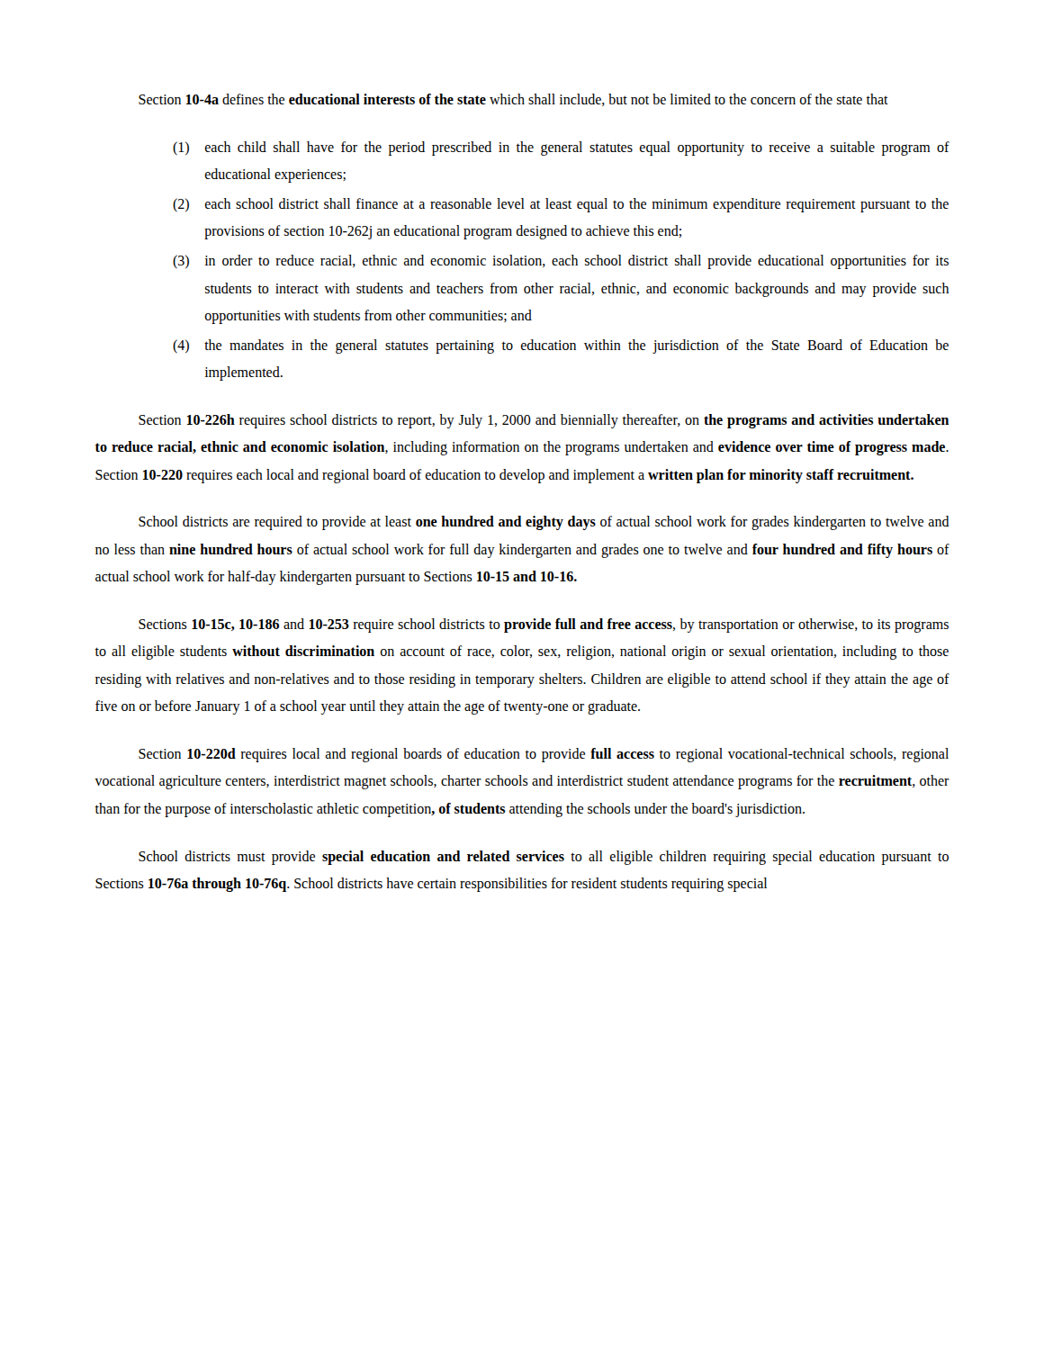Section 10-4a defines the educational interests of the state which shall include, but not be limited to the concern of the state that
(1) each child shall have for the period prescribed in the general statutes equal opportunity to receive a suitable program of educational experiences;
(2) each school district shall finance at a reasonable level at least equal to the minimum expenditure requirement pursuant to the provisions of section 10-262j an educational program designed to achieve this end;
(3) in order to reduce racial, ethnic and economic isolation, each school district shall provide educational opportunities for its students to interact with students and teachers from other racial, ethnic, and economic backgrounds and may provide such opportunities with students from other communities; and
(4) the mandates in the general statutes pertaining to education within the jurisdiction of the State Board of Education be implemented.
Section 10-226h requires school districts to report, by July 1, 2000 and biennially thereafter, on the programs and activities undertaken to reduce racial, ethnic and economic isolation, including information on the programs undertaken and evidence over time of progress made. Section 10-220 requires each local and regional board of education to develop and implement a written plan for minority staff recruitment.
School districts are required to provide at least one hundred and eighty days of actual school work for grades kindergarten to twelve and no less than nine hundred hours of actual school work for full day kindergarten and grades one to twelve and four hundred and fifty hours of actual school work for half-day kindergarten pursuant to Sections 10-15 and 10-16.
Sections 10-15c, 10-186 and 10-253 require school districts to provide full and free access, by transportation or otherwise, to its programs to all eligible students without discrimination on account of race, color, sex, religion, national origin or sexual orientation, including to those residing with relatives and non-relatives and to those residing in temporary shelters. Children are eligible to attend school if they attain the age of five on or before January 1 of a school year until they attain the age of twenty-one or graduate.
Section 10-220d requires local and regional boards of education to provide full access to regional vocational-technical schools, regional vocational agriculture centers, interdistrict magnet schools, charter schools and interdistrict student attendance programs for the recruitment, other than for the purpose of interscholastic athletic competition, of students attending the schools under the board's jurisdiction.
School districts must provide special education and related services to all eligible children requiring special education pursuant to Sections 10-76a through 10-76q. School districts have certain responsibilities for resident students requiring special